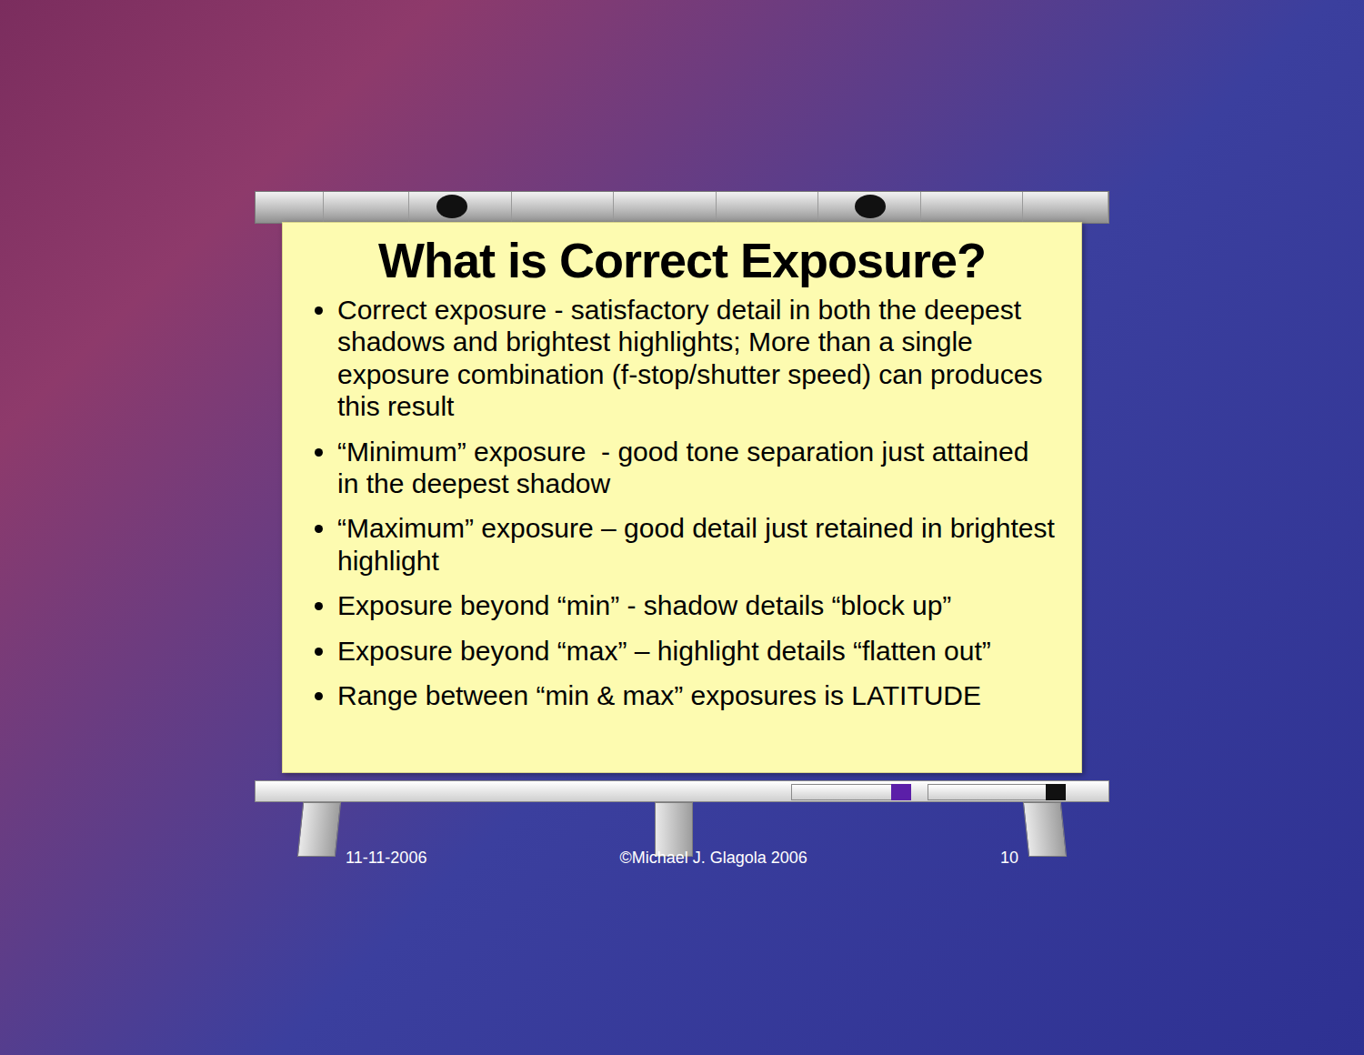What is Correct Exposure?
Correct exposure - satisfactory detail in both the deepest shadows and brightest highlights; More than a single exposure combination (f-stop/shutter speed) can produces this result
“Minimum” exposure - good tone separation just attained in the deepest shadow
“Maximum” exposure – good detail just retained in brightest highlight
Exposure beyond “min” - shadow details “block up”
Exposure beyond “max” – highlight details “flatten out”
Range between “min & max” exposures is LATITUDE
11-11-2006 ©Michael J. Glagola 2006 10